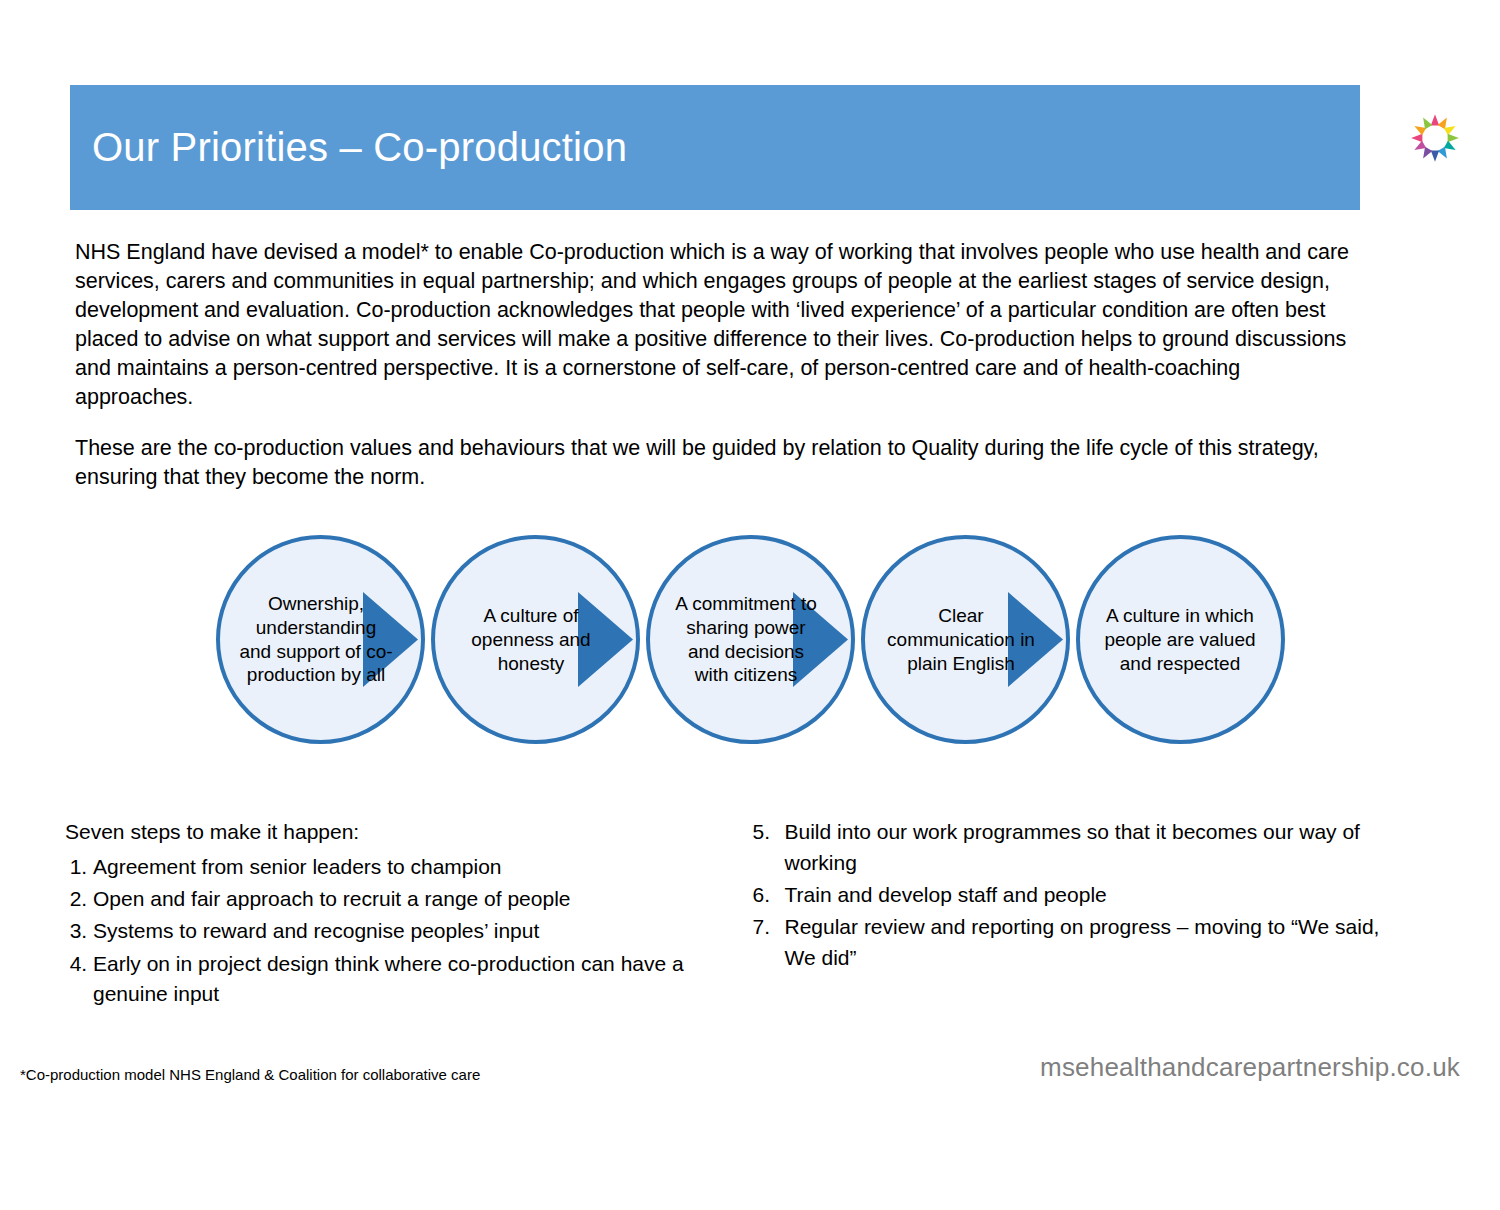Our Priorities – Co-production
NHS England have devised a model* to enable Co-production which is a way of working that involves people who use health and care services, carers and communities in equal partnership; and which engages groups of people at the earliest stages of service design, development and evaluation. Co-production acknowledges that people with ‘lived experience’ of a particular condition are often best placed to advise on what support and services will make a positive difference to their lives. Co-production helps to ground discussions and maintains a person-centred perspective. It is a cornerstone of self-care, of person-centred care and of health-coaching approaches.
These are the co-production values and behaviours that we will be guided by relation to Quality during the life cycle of this strategy, ensuring that they become the norm.
Ownership, understanding and support of co-production by all
A culture of openness and honesty
A commitment to sharing power and decisions with citizens
Clear communication in plain English
A culture in which people are valued and respected
Seven steps to make it happen:
Agreement from senior leaders to champion
Open and fair approach to recruit a range of people
Systems to reward and recognise peoples’ input
Early on in project design think where co-production can have a genuine input
5. Build into our work programmes so that it becomes our way of working
6. Train and develop staff and people
7. Regular review and reporting on progress – moving to “We said, We did”
*Co-production model NHS England & Coalition for collaborative care
msehealthandcarepartnership.co.uk